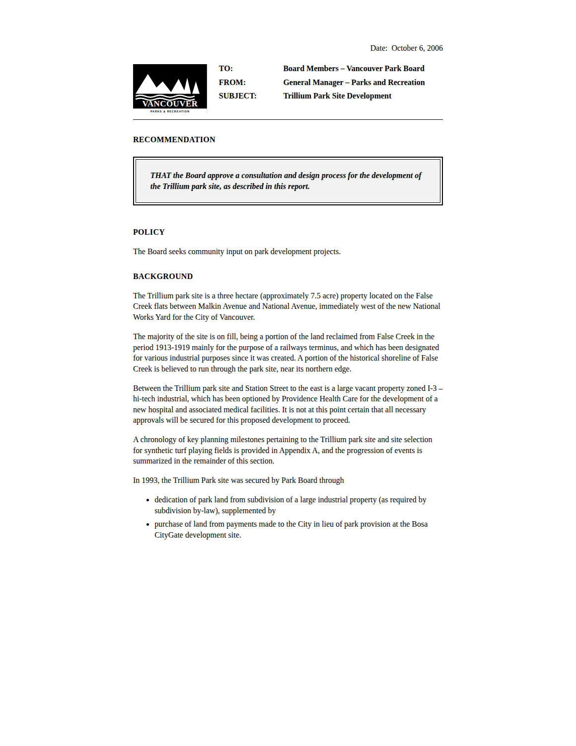Date: October 6, 2006
VANCOUVER PARKS & RECREATION
| TO: | Board Members – Vancouver Park Board |
| FROM: | General Manager – Parks and Recreation |
| SUBJECT: | Trillium Park Site Development |
RECOMMENDATION
THAT the Board approve a consultation and design process for the development of the Trillium park site, as described in this report.
POLICY
The Board seeks community input on park development projects.
BACKGROUND
The Trillium park site is a three hectare (approximately 7.5 acre) property located on the False Creek flats between Malkin Avenue and National Avenue, immediately west of the new National Works Yard for the City of Vancouver.
The majority of the site is on fill, being a portion of the land reclaimed from False Creek in the period 1913-1919 mainly for the purpose of a railways terminus, and which has been designated for various industrial purposes since it was created. A portion of the historical shoreline of False Creek is believed to run through the park site, near its northern edge.
Between the Trillium park site and Station Street to the east is a large vacant property zoned I-3 – hi-tech industrial, which has been optioned by Providence Health Care for the development of a new hospital and associated medical facilities. It is not at this point certain that all necessary approvals will be secured for this proposed development to proceed.
A chronology of key planning milestones pertaining to the Trillium park site and site selection for synthetic turf playing fields is provided in Appendix A, and the progression of events is summarized in the remainder of this section.
In 1993, the Trillium Park site was secured by Park Board through
dedication of park land from subdivision of a large industrial property (as required by subdivision by-law), supplemented by
purchase of land from payments made to the City in lieu of park provision at the Bosa CityGate development site.